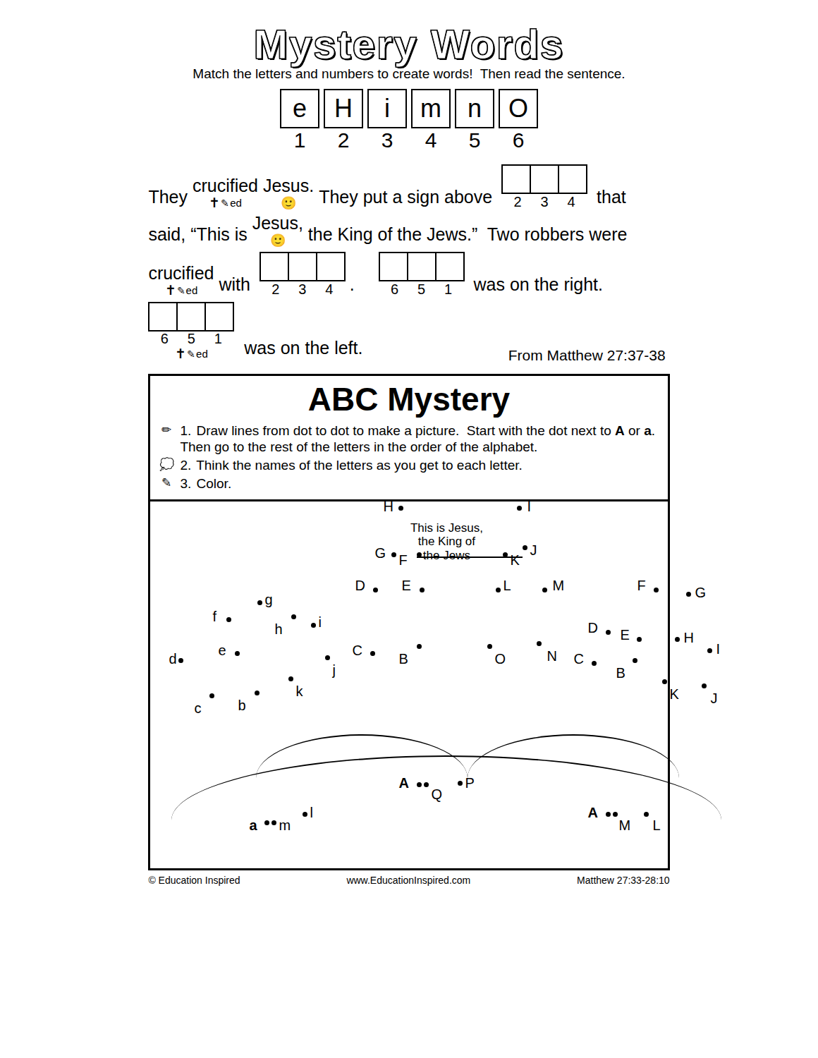Mystery Words
Match the letters and numbers to create words! Then read the sentence.
e
1
H
2
i
3
m
4
n
5
O
6
They crucified ✝✎ed Jesus. 🙂 They put a sign above 234 that
said, “This is Jesus, 🙂 the King of the Jews.” Two robbers were
crucified ✝✎ed with 234 . 651 was on the right.
651 ✝✎ed was on the left.
From Matthew 27:37-38
ABC Mystery
✏ 1. Draw lines from dot to dot to make a picture. Start with the dot next to A or a. Then go to the rest of the letters in the order of the alphabet.
💭 2. Think the names of the letters as you get to each letter.
✎ 3. Color.
This is Jesus,
the King of
the Jews
H I G F K J D E L M C B O N g f h i e d j k c b F G D E H I C B K J
A Q P A M L a m l
© Education Inspired www.EducationInspired.com Matthew 27:33-28:10